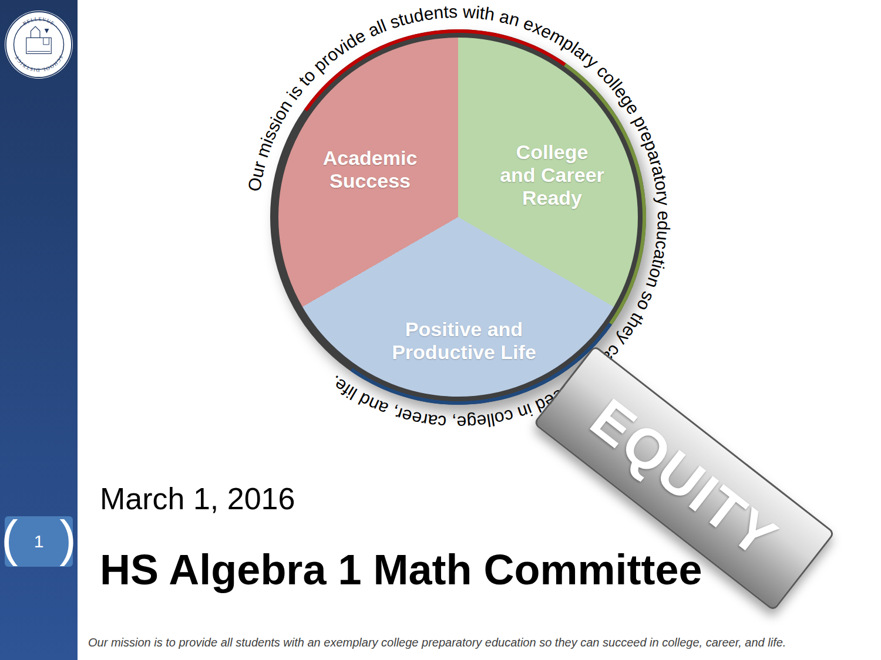· BELLEVUE · SCHOOL DISTRICT
( 1 )
Academic
Success
College
and Career
Ready
Positive and
Productive Life
Our mission is to provide all students with an exemplary college preparatory education so they can succeed in college, career, and life.
EQUITY
March 1, 2016
HS Algebra 1 Math Committee
Our mission is to provide all students with an exemplary college preparatory education so they can succeed in college, career, and life.